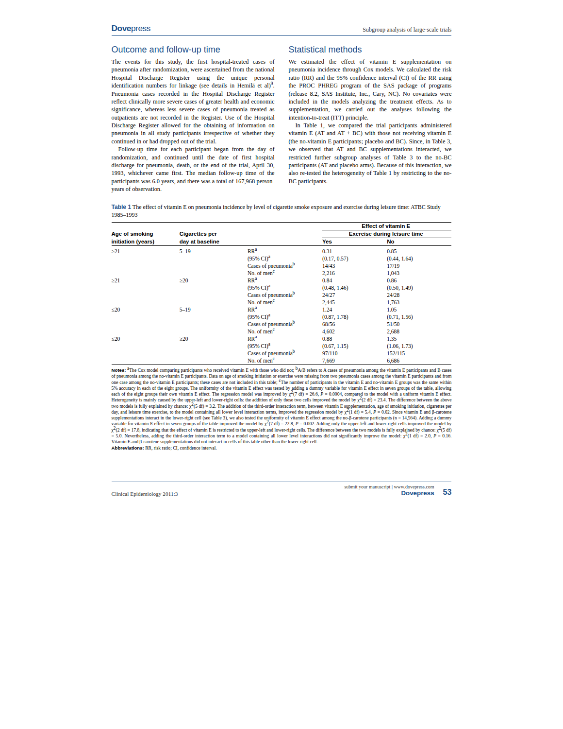Dovepress
Subgroup analysis of large-scale trials
Outcome and follow-up time
The events for this study, the first hospital-treated cases of pneumonia after randomization, were ascertained from the national Hospital Discharge Register using the unique personal identification numbers for linkage (see details in Hemilä et al)9. Pneumonia cases recorded in the Hospital Discharge Register reflect clinically more severe cases of greater health and economic significance, whereas less severe cases of pneumonia treated as outpatients are not recorded in the Register. Use of the Hospital Discharge Register allowed for the obtaining of information on pneumonia in all study participants irrespective of whether they continued in or had dropped out of the trial.
Follow-up time for each participant began from the day of randomization, and continued until the date of first hospital discharge for pneumonia, death, or the end of the trial, April 30, 1993, whichever came first. The median follow-up time of the participants was 6.0 years, and there was a total of 167,968 person-years of observation.
Statistical methods
We estimated the effect of vitamin E supplementation on pneumonia incidence through Cox models. We calculated the risk ratio (RR) and the 95% confidence interval (CI) of the RR using the PROC PHREG program of the SAS package of programs (release 8.2, SAS Institute, Inc., Cary, NC). No covariates were included in the models analyzing the treatment effects. As to supplementation, we carried out the analyses following the intention-to-treat (ITT) principle.
In Table 1, we compared the trial participants administered vitamin E (AT and AT + BC) with those not receiving vitamin E (the no-vitamin E participants; placebo and BC). Since, in Table 3, we observed that AT and BC supplementations interacted, we restricted further subgroup analyses of Table 3 to the no-BC participants (AT and placebo arms). Because of this interaction, we also re-tested the heterogeneity of Table 1 by restricting to the no-BC participants.
Table 1 The effect of vitamin E on pneumonia incidence by level of cigarette smoke exposure and exercise during leisure time: ATBC Study 1985–1993
| | | | Effect of vitamin E |
| --- | --- | --- | --- |
| Age of smoking | Cigarettes per | | Exercise during leisure time |
| initiation (years) | day at baseline | | Yes | No |
| ≥21 | 5–19 | RR a | 0.31 | 0.85 |
| | | (95% CI) a | (0.17, 0.57) | (0.44, 1.64) |
| | | Cases of pneumonia b | 14/43 | 17/19 |
| | | No. of men c | 2,216 | 1,043 |
| ≥21 | ≥20 | RR a | 0.84 | 0.86 |
| | | (95% CI) a | (0.48, 1.46) | (0.50, 1.49) |
| | | Cases of pneumonia b | 24/27 | 24/28 |
| | | No. of men c | 2,445 | 1,763 |
| ≤20 | 5–19 | RR a | 1.24 | 1.05 |
| | | (95% CI) a | (0.87, 1.78) | (0.71, 1.56) |
| | | Cases of pneumonia b | 68/56 | 51/50 |
| | | No. of men c | 4,602 | 2,688 |
| ≤20 | ≥20 | RR a | 0.88 | 1.35 |
| | | (95% CI) a | (0.67, 1.15) | (1.06, 1.73) |
| | | Cases of pneumonia b | 97/110 | 152/115 |
| | | No. of men c | 7,669 | 6,686 |
Notes: aThe Cox model comparing participants who received vitamin E with those who did not; bA/B refers to A cases of pneumonia among the vitamin E participants and B cases of pneumonia among the no-vitamin E participants. Data on age of smoking initiation or exercise were missing from two pneumonia cases among the vitamin E participants and from one case among the no-vitamin E participants; these cases are not included in this table; cThe number of participants in the vitamin E and no-vitamin E groups was the same within 5% accuracy in each of the eight groups. The uniformity of the vitamin E effect was tested by adding a dummy variable for vitamin E effect in seven groups of the table, allowing each of the eight groups their own vitamin E effect. The regression model was improved by χ2(7 df) = 26.6, P = 0.0004, compared to the model with a uniform vitamin E effect. Heterogeneity is mainly caused by the upper-left and lower-right cells: the addition of only these two cells improved the model by χ2(2 df) = 23.4. The difference between the above two models is fully explained by chance: χ2(5 df) = 3.2. The addition of the third-order interaction term, between vitamin E supplementation, age of smoking initiation, cigarettes per day, and leisure time exercise, to the model containing all lower level interaction terms, improved the regression model by χ2(1 df) = 5.4, P = 0.02. Since vitamin E and β-carotene supplementations interact in the lower-right cell (see Table 3), we also tested the uniformity of vitamin E effect among the no-β-carotene participants (n = 14,564). Adding a dummy variable for vitamin E effect in seven groups of the table improved the model by χ2(7 df) = 22.8, P = 0.002. Adding only the upper-left and lower-right cells improved the model by χ2(2 df) = 17.8, indicating that the effect of vitamin E is restricted to the upper-left and lower-right cells. The difference between the two models is fully explained by chance: χ2(5 df) = 5.0. Nevertheless, adding the third-order interaction term to a model containing all lower level interactions did not significantly improve the model: χ2(1 df) = 2.0, P = 0.16. Vitamin E and β-carotene supplementations did not interact in cells of this table other than the lower-right cell.
Abbreviations: RR, risk ratio; CI, confidence interval.
Clinical Epidemiology 2011:3
submit your manuscript | www.dovepress.com Dovepress
53